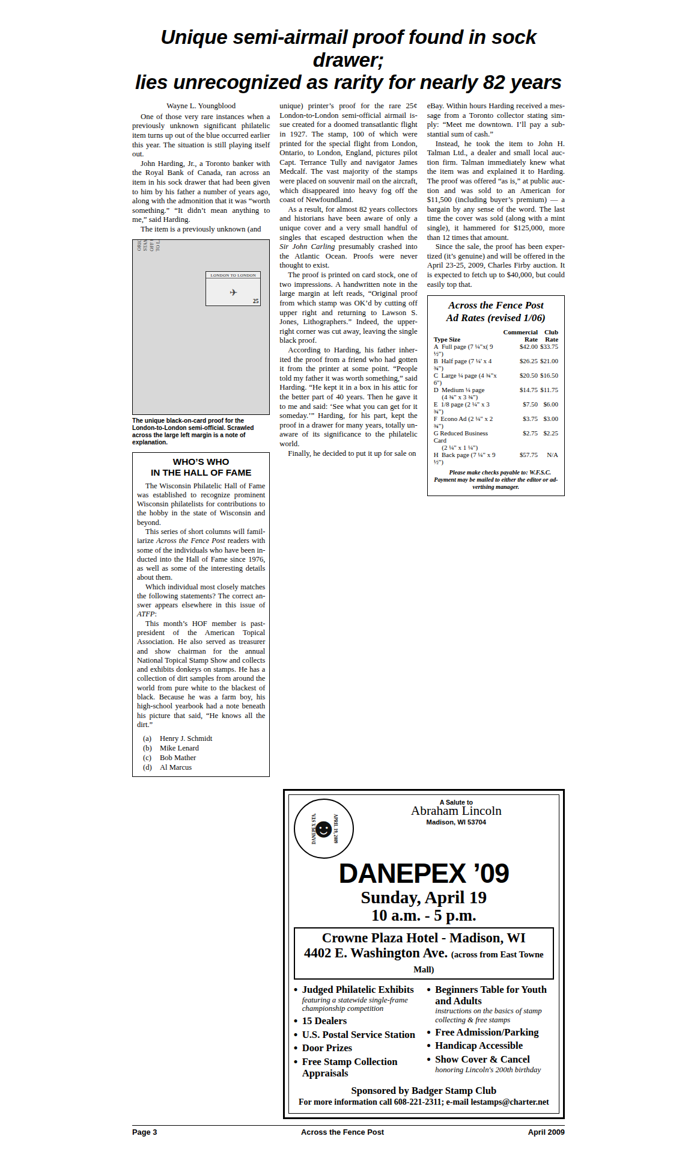Unique semi-airmail proof found in sock drawer;
lies unrecognized as rarity for nearly 82 years
Wayne L. Youngblood
One of those very rare instances when a previously unknown significant philatelic item turns up out of the blue occurred earlier this year. The situation is still playing itself out.
John Harding, Jr., a Toronto banker with the Royal Bank of Canada, ran across an item in his sock drawer that had been given to him by his father a number of years ago, along with the admonition that it was “worth something.” “It didn’t mean anything to me,” said Harding.
The item is a previously unknown (and
ORIGINAL PROOF FROM WHICH
STAMP WAS O.K'd BY CUTTING
OFF UPPER RIGHT AND RETURNING
TO LAWSON S. JONES, LITHOGRAPHERS
LONDON TO LONDON
✈
25
The unique black-on-card proof for the London-to-London semi-official. Scrawled across the large left margin is a note of explanation.
WHO’S WHO
IN THE HALL OF FAME
The Wisconsin Philatelic Hall of Fame was established to recognize prominent Wisconsin philatelists for contributions to the hobby in the state of Wisconsin and beyond.
This series of short columns will familiarize Across the Fence Post readers with some of the individuals who have been inducted into the Hall of Fame since 1976, as well as some of the interesting details about them.
Which individual most closely matches the following statements? The correct answer appears elsewhere in this issue of ATFP:
This month’s HOF member is past-president of the American Topical Association. He also served as treasurer and show chairman for the annual National Topical Stamp Show and collects and exhibits donkeys on stamps. He has a collection of dirt samples from around the world from pure white to the blackest of black. Because he was a farm boy, his high-school yearbook had a note beneath his picture that said, “He knows all the dirt.”
(a) Henry J. Schmidt
(b) Mike Lenard
(c) Bob Mather
(d) Al Marcus
unique) printer’s proof for the rare 25¢ London-to-London semi-official airmail issue created for a doomed transatlantic flight in 1927. The stamp, 100 of which were printed for the special flight from London, Ontario, to London, England, pictures pilot Capt. Terrance Tully and navigator James Medcalf. The vast majority of the stamps were placed on souvenir mail on the aircraft, which disappeared into heavy fog off the coast of Newfoundland.
As a result, for almost 82 years collectors and historians have been aware of only a unique cover and a very small handful of singles that escaped destruction when the Sir John Carling presumably crashed into the Atlantic Ocean. Proofs were never thought to exist.
The proof is printed on card stock, one of two impressions. A handwritten note in the large margin at left reads, “Original proof from which stamp was OK’d by cutting off upper right and returning to Lawson S. Jones, Lithographers.” Indeed, the upper-right corner was cut away, leaving the single black proof.
According to Harding, his father inherited the proof from a friend who had gotten it from the printer at some point. “People told my father it was worth something,” said Harding. “He kept it in a box in his attic for the better part of 40 years. Then he gave it to me and said: ‘See what you can get for it someday.’” Harding, for his part, kept the proof in a drawer for many years, totally unaware of its significance to the philatelic world.
Finally, he decided to put it up for sale on
eBay. Within hours Harding received a message from a Toronto collector stating simply: “Meet me downtown. I’ll pay a substantial sum of cash.”
Instead, he took the item to John H. Talman Ltd., a dealer and small local auction firm. Talman immediately knew what the item was and explained it to Harding. The proof was offered “as is,” at public auction and was sold to an American for $11,500 (including buyer’s premium) — a bargain by any sense of the word. The last time the cover was sold (along with a mint single), it hammered for $125,000, more than 12 times that amount.
Since the sale, the proof has been expertized (it’s genuine) and will be offered in the April 23-25, 2009, Charles Firby auction. It is expected to fetch up to $40,000, but could easily top that.
Across the Fence Post
Ad Rates (revised 1/06)
| Type Size | Commercial Rate | Club Rate |
| --- | --- | --- |
| A Full page (7 ¼"x( 9 ½") | $42.00 | $33.75 |
| B Half page (7 ¼' x 4 ¾") | $26.25 | $21.00 |
| C Large ¼ page (4 ¾"x 6") | $20.50 | $16.50 |
| D Medium ¼ page (4 ¾" x 3 ¾") | $14.75 | $11.75 |
| E 1/8 page (2 ¼" x 3 ¾") | $7.50 | $6.00 |
| F Econo Ad (2 ¼" x 2 ¾") | $3.75 | $3.00 |
| G Reduced Business Card (2 ¼" x 1 ¼") | $2.75 | $2.25 |
| H Back page (7 ¼" x 9 ½") | $57.75 | N/A |
Please make checks payable to: W.F.S.C. Payment may be mailed to either the editor or advertising manager.
DANEPEX STA. APRIL 19, 2009 ☻
A Salute to
Abraham Lincoln
Madison, WI 53704
DANEPEX ’09
Sunday, April 19
10 a.m. - 5 p.m.
Crowne Plaza Hotel - Madison, WI
4402 E. Washington Ave. (across from East Towne Mall)
Judged Philatelic Exhibits featuring a statewide single-frame championship competition
15 Dealers
U.S. Postal Service Station
Door Prizes
Free Stamp Collection Appraisals
Beginners Table for Youth and Adults instructions on the basics of stamp collecting & free stamps
Free Admission/Parking
Handicap Accessible
Show Cover & Cancel honoring Lincoln's 200th birthday
Sponsored by Badger Stamp Club
For more information call 608-221-2311; e-mail lestamps@charter.net
Page 3
Across the Fence Post
April 2009